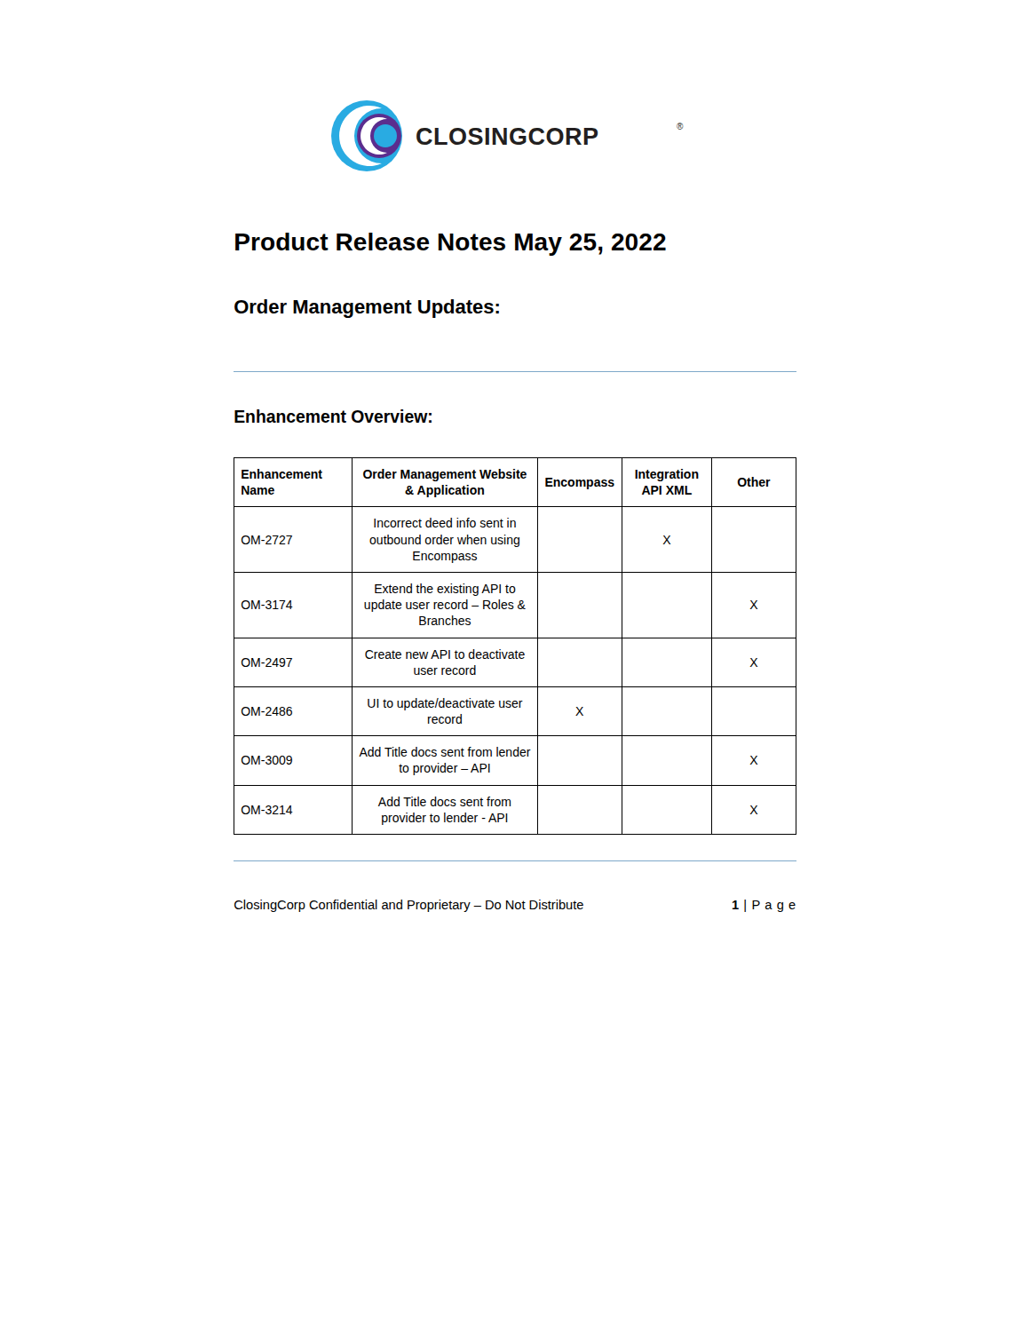CLOSINGCORP ®
Product Release Notes May 25, 2022
Order Management Updates:
Enhancement Overview:
| Enhancement Name | Order Management Website & Application | Encompass | Integration API XML | Other |
| --- | --- | --- | --- | --- |
| OM-2727 | Incorrect deed info sent in outbound order when using Encompass | | X | |
| OM-3174 | Extend the existing API to update user record – Roles & Branches | | | X |
| OM-2497 | Create new API to deactivate user record | | | X |
| OM-2486 | UI to update/deactivate user record | X | | |
| OM-3009 | Add Title docs sent from lender to provider – API | | | X |
| OM-3214 | Add Title docs sent from provider to lender - API | | | X |
ClosingCorp Confidential and Proprietary – Do Not Distribute
1 | P a g e